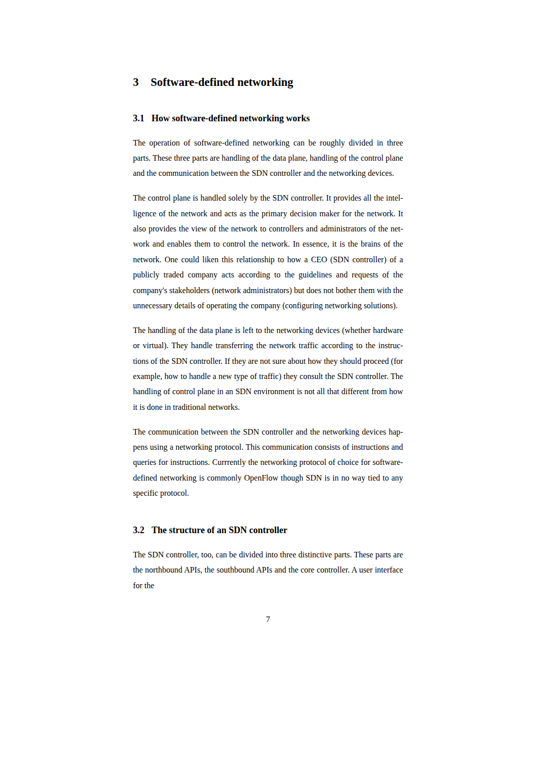3 Software-defined networking
3.1 How software-defined networking works
The operation of software-defined networking can be roughly divided in three parts. These three parts are handling of the data plane, handling of the control plane and the communication between the SDN controller and the networking devices.
The control plane is handled solely by the SDN controller. It provides all the intelligence of the network and acts as the primary decision maker for the network. It also provides the view of the network to controllers and administrators of the network and enables them to control the network. In essence, it is the brains of the network. One could liken this relationship to how a CEO (SDN controller) of a publicly traded company acts according to the guidelines and requests of the company's stakeholders (network administrators) but does not bother them with the unnecessary details of operating the company (configuring networking solutions).
The handling of the data plane is left to the networking devices (whether hardware or virtual). They handle transferring the network traffic according to the instructions of the SDN controller. If they are not sure about how they should proceed (for example, how to handle a new type of traffic) they consult the SDN controller. The handling of control plane in an SDN environment is not all that different from how it is done in traditional networks.
The communication between the SDN controller and the networking devices happens using a networking protocol. This communication consists of instructions and queries for instructions. Currrently the networking protocol of choice for software-defined networking is commonly OpenFlow though SDN is in no way tied to any specific protocol.
3.2 The structure of an SDN controller
The SDN controller, too, can be divided into three distinctive parts. These parts are the northbound APIs, the southbound APIs and the core controller. A user interface for the
7